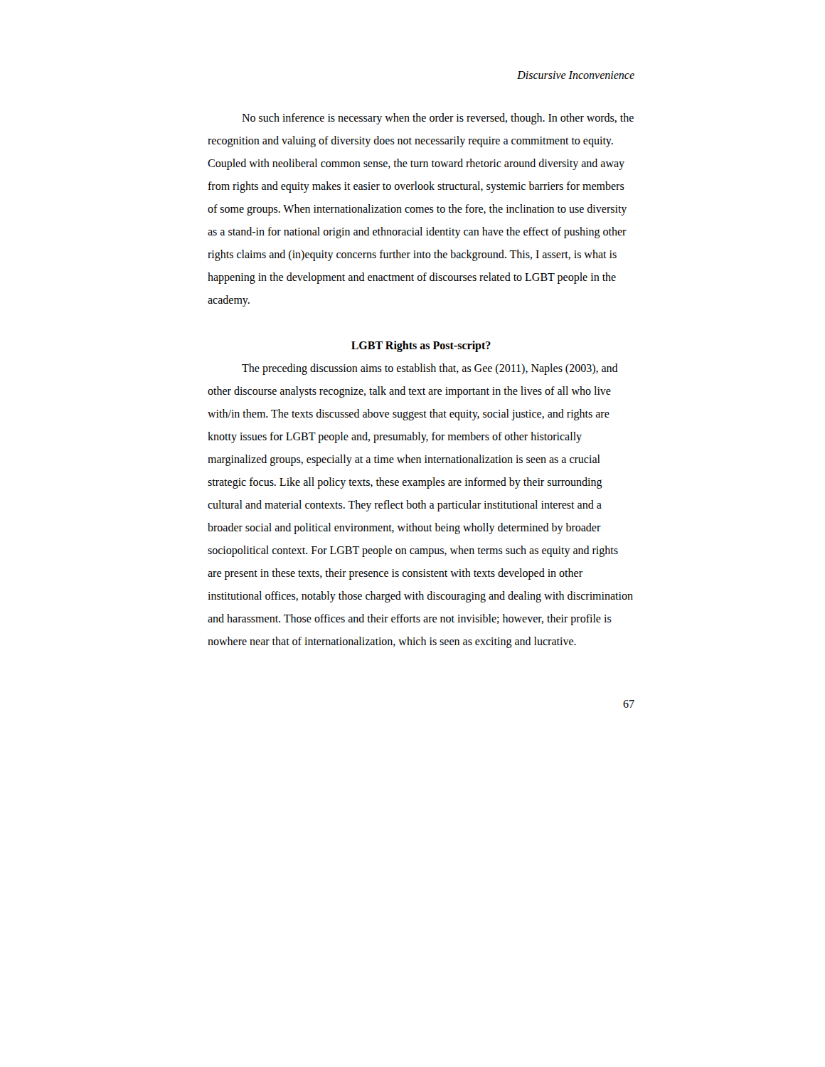Discursive Inconvenience
No such inference is necessary when the order is reversed, though. In other words, the recognition and valuing of diversity does not necessarily require a commitment to equity. Coupled with neoliberal common sense, the turn toward rhetoric around diversity and away from rights and equity makes it easier to overlook structural, systemic barriers for members of some groups. When internationalization comes to the fore, the inclination to use diversity as a stand-in for national origin and ethnoracial identity can have the effect of pushing other rights claims and (in)equity concerns further into the background. This, I assert, is what is happening in the development and enactment of discourses related to LGBT people in the academy.
LGBT Rights as Post-script?
The preceding discussion aims to establish that, as Gee (2011), Naples (2003), and other discourse analysts recognize, talk and text are important in the lives of all who live with/in them. The texts discussed above suggest that equity, social justice, and rights are knotty issues for LGBT people and, presumably, for members of other historically marginalized groups, especially at a time when internationalization is seen as a crucial strategic focus. Like all policy texts, these examples are informed by their surrounding cultural and material contexts. They reflect both a particular institutional interest and a broader social and political environment, without being wholly determined by broader sociopolitical context. For LGBT people on campus, when terms such as equity and rights are present in these texts, their presence is consistent with texts developed in other institutional offices, notably those charged with discouraging and dealing with discrimination and harassment. Those offices and their efforts are not invisible; however, their profile is nowhere near that of internationalization, which is seen as exciting and lucrative.
67